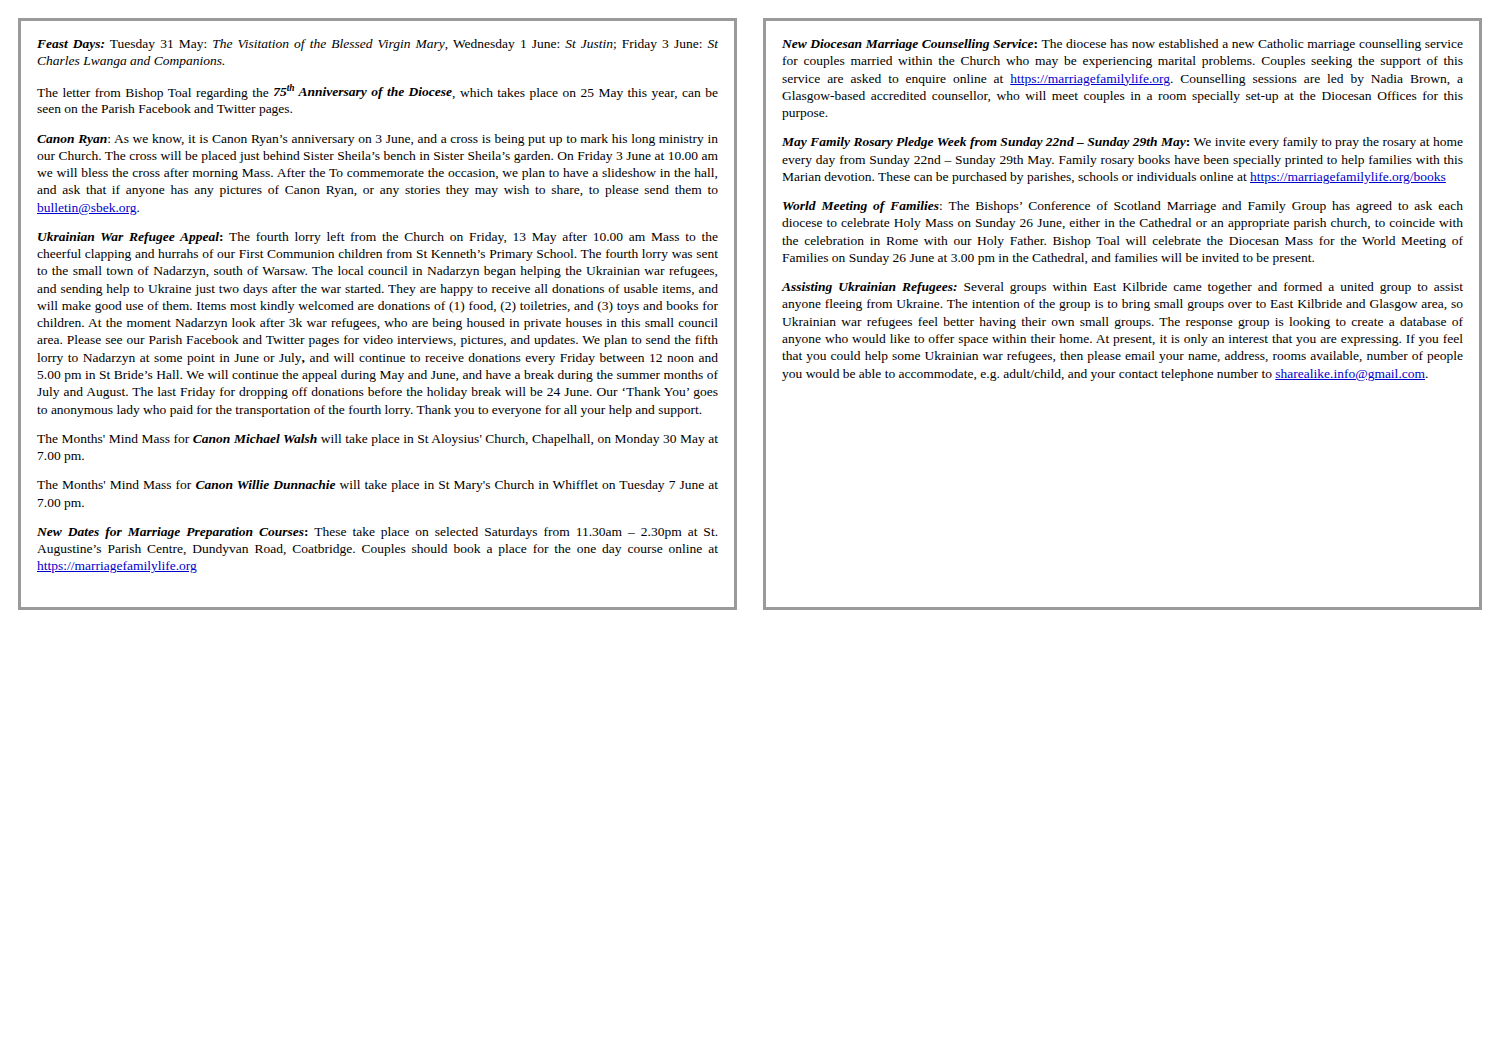Feast Days: Tuesday 31 May: The Visitation of the Blessed Virgin Mary, Wednesday 1 June: St Justin; Friday 3 June: St Charles Lwanga and Companions.
The letter from Bishop Toal regarding the 75th Anniversary of the Diocese, which takes place on 25 May this year, can be seen on the Parish Facebook and Twitter pages.
Canon Ryan: As we know, it is Canon Ryan’s anniversary on 3 June, and a cross is being put up to mark his long ministry in our Church. The cross will be placed just behind Sister Sheila’s bench in Sister Sheila’s garden. On Friday 3 June at 10.00 am we will bless the cross after morning Mass. After the To commemorate the occasion, we plan to have a slideshow in the hall, and ask that if anyone has any pictures of Canon Ryan, or any stories they may wish to share, to please send them to bulletin@sbek.org.
Ukrainian War Refugee Appeal: The fourth lorry left from the Church on Friday, 13 May after 10.00 am Mass to the cheerful clapping and hurrahs of our First Communion children from St Kenneth’s Primary School. The fourth lorry was sent to the small town of Nadarzyn, south of Warsaw. The local council in Nadarzyn began helping the Ukrainian war refugees, and sending help to Ukraine just two days after the war started. They are happy to receive all donations of usable items, and will make good use of them. Items most kindly welcomed are donations of (1) food, (2) toiletries, and (3) toys and books for children. At the moment Nadarzyn look after 3k war refugees, who are being housed in private houses in this small council area. Please see our Parish Facebook and Twitter pages for video interviews, pictures, and updates. We plan to send the fifth lorry to Nadarzyn at some point in June or July, and will continue to receive donations every Friday between 12 noon and 5.00 pm in St Bride’s Hall. We will continue the appeal during May and June, and have a break during the summer months of July and August. The last Friday for dropping off donations before the holiday break will be 24 June. Our ‘Thank You’ goes to anonymous lady who paid for the transportation of the fourth lorry. Thank you to everyone for all your help and support.
The Months' Mind Mass for Canon Michael Walsh will take place in St Aloysius' Church, Chapelhall, on Monday 30 May at 7.00 pm.
The Months' Mind Mass for Canon Willie Dunnachie will take place in St Mary's Church in Whifflet on Tuesday 7 June at 7.00 pm.
New Dates for Marriage Preparation Courses: These take place on selected Saturdays from 11.30am – 2.30pm at St. Augustine’s Parish Centre, Dundyvan Road, Coatbridge. Couples should book a place for the one day course online at https://marriagefamilylife.org
New Diocesan Marriage Counselling Service: The diocese has now established a new Catholic marriage counselling service for couples married within the Church who may be experiencing marital problems. Couples seeking the support of this service are asked to enquire online at https://marriagefamilylife.org. Counselling sessions are led by Nadia Brown, a Glasgow-based accredited counsellor, who will meet couples in a room specially set-up at the Diocesan Offices for this purpose.
May Family Rosary Pledge Week from Sunday 22nd – Sunday 29th May: We invite every family to pray the rosary at home every day from Sunday 22nd – Sunday 29th May. Family rosary books have been specially printed to help families with this Marian devotion. These can be purchased by parishes, schools or individuals online at https://marriagefamilylife.org/books
World Meeting of Families: The Bishops’ Conference of Scotland Marriage and Family Group has agreed to ask each diocese to celebrate Holy Mass on Sunday 26 June, either in the Cathedral or an appropriate parish church, to coincide with the celebration in Rome with our Holy Father. Bishop Toal will celebrate the Diocesan Mass for the World Meeting of Families on Sunday 26 June at 3.00 pm in the Cathedral, and families will be invited to be present.
Assisting Ukrainian Refugees: Several groups within East Kilbride came together and formed a united group to assist anyone fleeing from Ukraine. The intention of the group is to bring small groups over to East Kilbride and Glasgow area, so Ukrainian war refugees feel better having their own small groups. The response group is looking to create a database of anyone who would like to offer space within their home. At present, it is only an interest that you are expressing. If you feel that you could help some Ukrainian war refugees, then please email your name, address, rooms available, number of people you would be able to accommodate, e.g. adult/child, and your contact telephone number to sharealike.info@gmail.com.